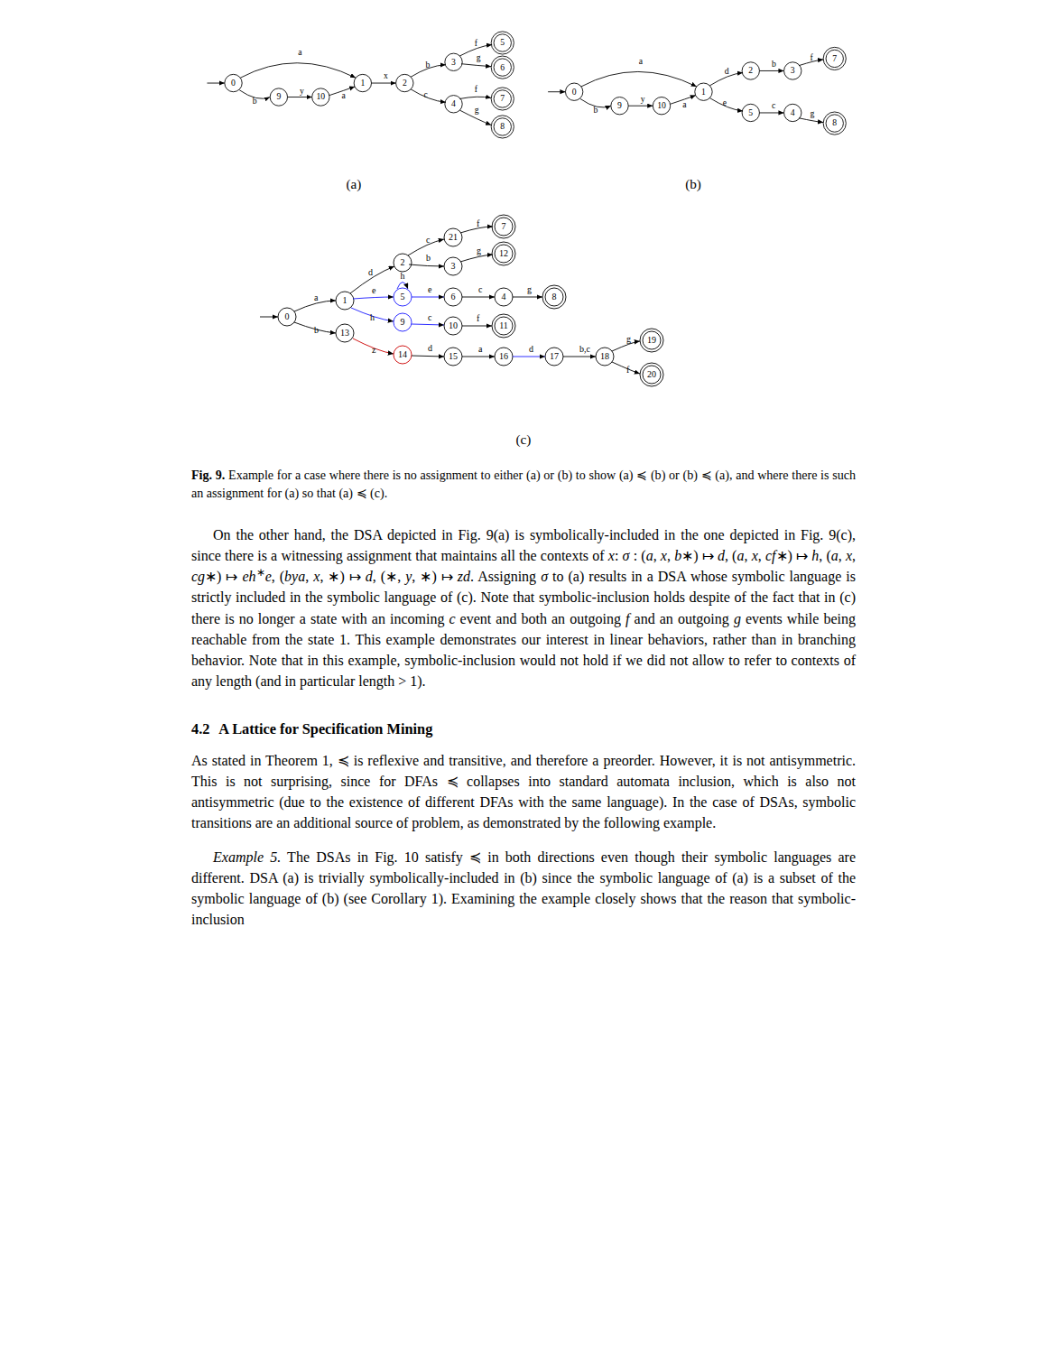0 9 10 1 2 3 4 5 6 7 8 b y a a x b c f g f g 0 9 10 1 2 5 3 4 7 8 b y a a d e b c f g
(a)
(b)
0 1 13 2 5 9 14 21 3 6 10 15 7 12 4 11 16 8 17 18 19 20 a b d e h h z c b e c d f g c f a g d b,c g f
(c)
Fig. 9. Example for a case where there is no assignment to either (a) or (b) to show (a) ≼ (b) or (b) ≼ (a), and where there is such an assignment for (a) so that (a) ≼ (c).
On the other hand, the DSA depicted in Fig. 9(a) is symbolically-included in the one depicted in Fig. 9(c), since there is a witnessing assignment that maintains all the contexts of x: σ : (a, x, b∗) ↦ d, (a, x, cf∗) ↦ h, (a, x, cg∗) ↦ eh∗e, (bya, x, ∗) ↦ d, (∗, y, ∗) ↦ zd. Assigning σ to (a) results in a DSA whose symbolic language is strictly included in the symbolic language of (c). Note that symbolic-inclusion holds despite of the fact that in (c) there is no longer a state with an incoming c event and both an outgoing f and an outgoing g events while being reachable from the state 1. This example demonstrates our interest in linear behaviors, rather than in branching behavior. Note that in this example, symbolic-inclusion would not hold if we did not allow to refer to contexts of any length (and in particular length > 1).
4.2 A Lattice for Specification Mining
As stated in Theorem 1, ≼ is reflexive and transitive, and therefore a preorder. However, it is not antisymmetric. This is not surprising, since for DFAs ≼ collapses into standard automata inclusion, which is also not antisymmetric (due to the existence of different DFAs with the same language). In the case of DSAs, symbolic transitions are an additional source of problem, as demonstrated by the following example.
Example 5. The DSAs in Fig. 10 satisfy ≼ in both directions even though their symbolic languages are different. DSA (a) is trivially symbolically-included in (b) since the symbolic language of (a) is a subset of the symbolic language of (b) (see Corollary 1). Examining the example closely shows that the reason that symbolic-inclusion